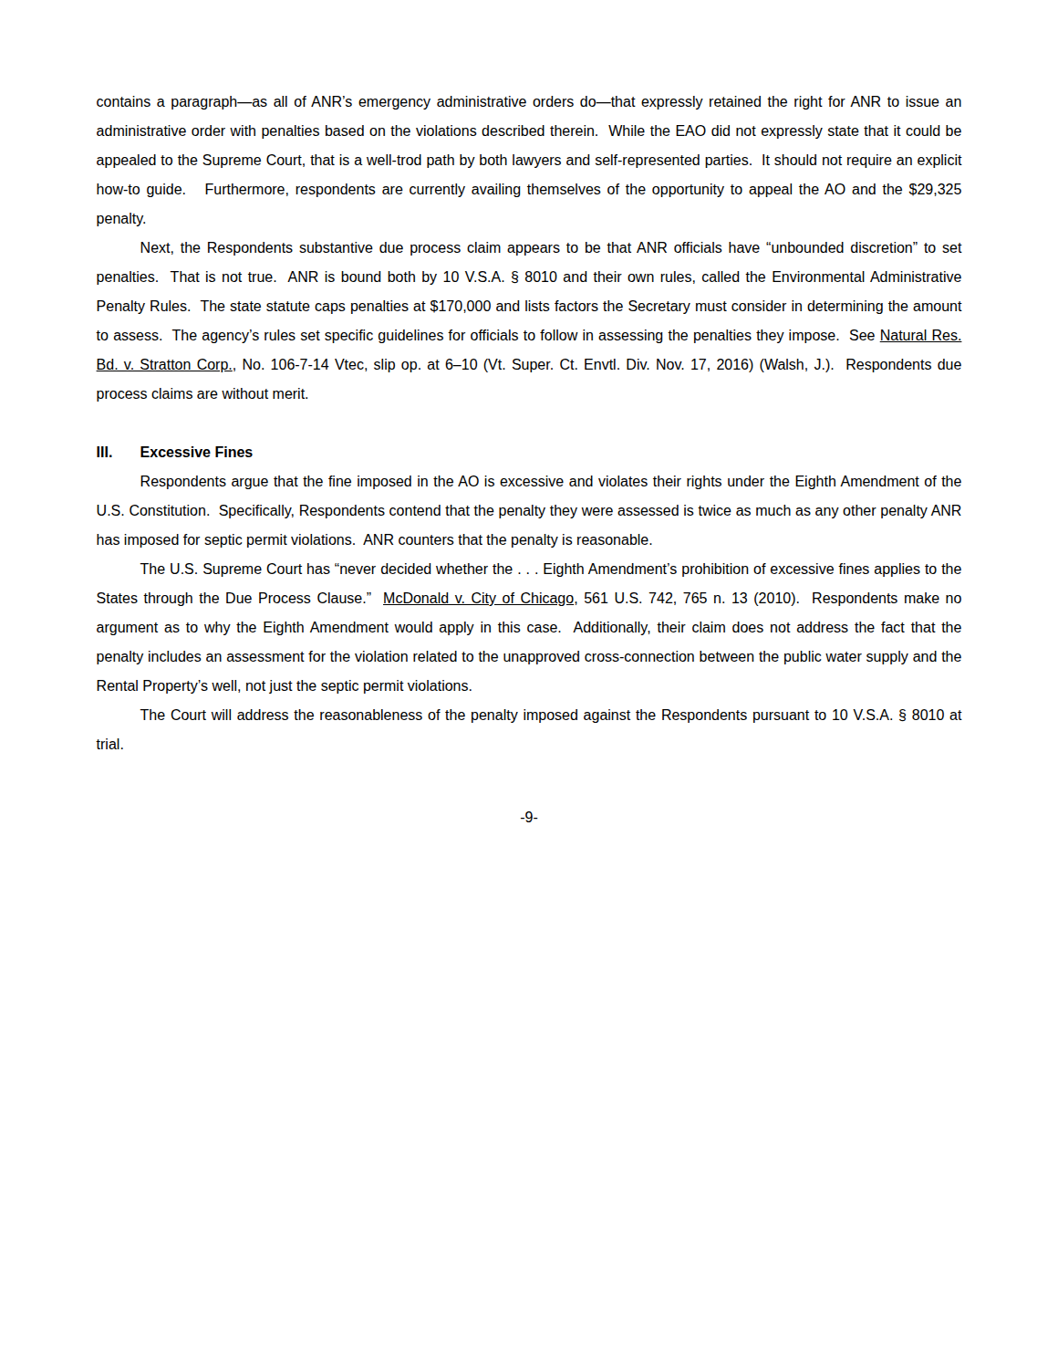contains a paragraph—as all of ANR’s emergency administrative orders do—that expressly retained the right for ANR to issue an administrative order with penalties based on the violations described therein. While the EAO did not expressly state that it could be appealed to the Supreme Court, that is a well-trod path by both lawyers and self-represented parties. It should not require an explicit how-to guide. Furthermore, respondents are currently availing themselves of the opportunity to appeal the AO and the $29,325 penalty.
Next, the Respondents substantive due process claim appears to be that ANR officials have “unbounded discretion” to set penalties. That is not true. ANR is bound both by 10 V.S.A. § 8010 and their own rules, called the Environmental Administrative Penalty Rules. The state statute caps penalties at $170,000 and lists factors the Secretary must consider in determining the amount to assess. The agency’s rules set specific guidelines for officials to follow in assessing the penalties they impose. See Natural Res. Bd. v. Stratton Corp., No. 106-7-14 Vtec, slip op. at 6–10 (Vt. Super. Ct. Envtl. Div. Nov. 17, 2016) (Walsh, J.). Respondents due process claims are without merit.
III. Excessive Fines
Respondents argue that the fine imposed in the AO is excessive and violates their rights under the Eighth Amendment of the U.S. Constitution. Specifically, Respondents contend that the penalty they were assessed is twice as much as any other penalty ANR has imposed for septic permit violations. ANR counters that the penalty is reasonable.
The U.S. Supreme Court has “never decided whether the . . . Eighth Amendment’s prohibition of excessive fines applies to the States through the Due Process Clause.” McDonald v. City of Chicago, 561 U.S. 742, 765 n. 13 (2010). Respondents make no argument as to why the Eighth Amendment would apply in this case. Additionally, their claim does not address the fact that the penalty includes an assessment for the violation related to the unapproved cross-connection between the public water supply and the Rental Property’s well, not just the septic permit violations.
The Court will address the reasonableness of the penalty imposed against the Respondents pursuant to 10 V.S.A. § 8010 at trial.
-9-